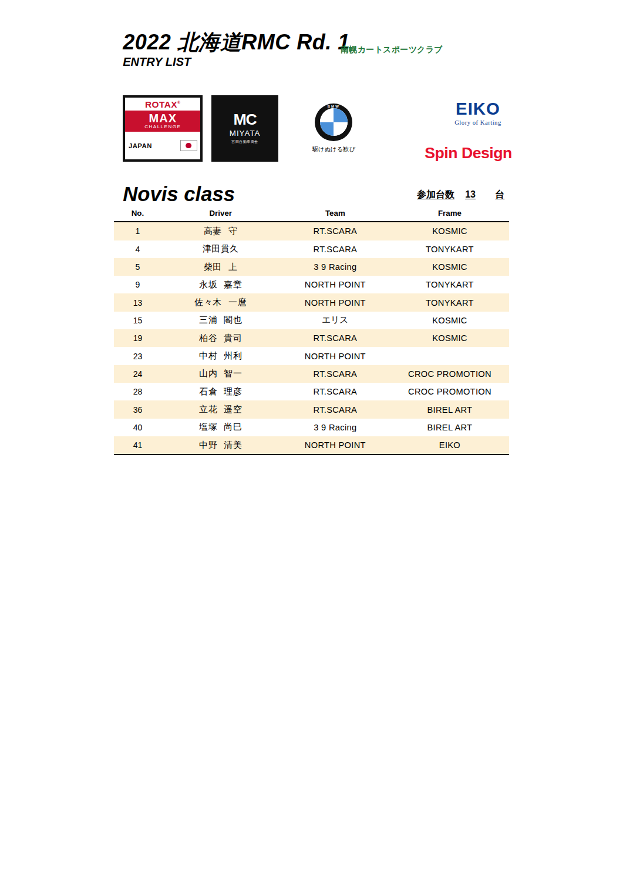2022 北海道RMC Rd. 1
ENTRY LIST
南幌カートスポーツクラブ
ROTAX®
MAX CHALLENGE
JAPAN
MC
MIYATA
宮田自動車商会
BMW
駆けぬける歓び
EIKO
Glory of Karting
Spin Design
Novis class
参加台数 13 台
| No. | Driver | Team | Frame |
| --- | --- | --- | --- |
| 1 | 高妻 守 | RT.SCARA | KOSMIC |
| 4 | 津田貫久 | RT.SCARA | TONYKART |
| 5 | 柴田 上 | 3 9 Racing | KOSMIC |
| 9 | 永坂 嘉章 | NORTH POINT | TONYKART |
| 13 | 佐々木 一麿 | NORTH POINT | TONYKART |
| 15 | 三浦 閣也 | エリス | KOSMIC |
| 19 | 柏谷 貴司 | RT.SCARA | KOSMIC |
| 23 | 中村 州利 | NORTH POINT | |
| 24 | 山内 智一 | RT.SCARA | CROC PROMOTION |
| 28 | 石倉 理彦 | RT.SCARA | CROC PROMOTION |
| 36 | 立花 遥空 | RT.SCARA | BIREL ART |
| 40 | 塩塚 尚巳 | 3 9 Racing | BIREL ART |
| 41 | 中野 清美 | NORTH POINT | EIKO |